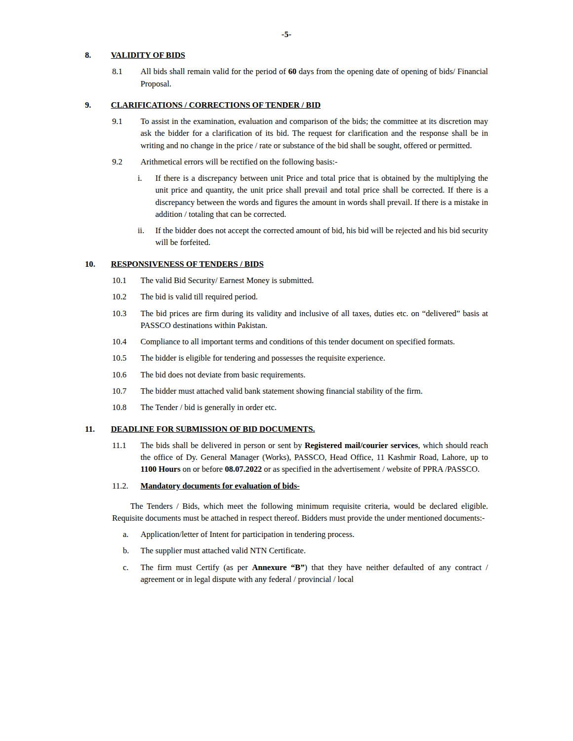-5-
8. VALIDITY OF BIDS
8.1 All bids shall remain valid for the period of 60 days from the opening date of opening of bids/ Financial Proposal.
9. CLARIFICATIONS / CORRECTIONS OF TENDER / BID
9.1 To assist in the examination, evaluation and comparison of the bids; the committee at its discretion may ask the bidder for a clarification of its bid. The request for clarification and the response shall be in writing and no change in the price / rate or substance of the bid shall be sought, offered or permitted.
9.2 Arithmetical errors will be rectified on the following basis:-
i. If there is a discrepancy between unit Price and total price that is obtained by the multiplying the unit price and quantity, the unit price shall prevail and total price shall be corrected. If there is a discrepancy between the words and figures the amount in words shall prevail. If there is a mistake in addition / totaling that can be corrected.
ii. If the bidder does not accept the corrected amount of bid, his bid will be rejected and his bid security will be forfeited.
10. RESPONSIVENESS OF TENDERS / BIDS
10.1 The valid Bid Security/ Earnest Money is submitted.
10.2 The bid is valid till required period.
10.3 The bid prices are firm during its validity and inclusive of all taxes, duties etc. on “delivered” basis at PASSCO destinations within Pakistan.
10.4 Compliance to all important terms and conditions of this tender document on specified formats.
10.5 The bidder is eligible for tendering and possesses the requisite experience.
10.6 The bid does not deviate from basic requirements.
10.7 The bidder must attached valid bank statement showing financial stability of the firm.
10.8 The Tender / bid is generally in order etc.
11. DEADLINE FOR SUBMISSION OF BID DOCUMENTS.
11.1 The bids shall be delivered in person or sent by Registered mail/courier services, which should reach the office of Dy. General Manager (Works), PASSCO, Head Office, 11 Kashmir Road, Lahore, up to 1100 Hours on or before 08.07.2022 or as specified in the advertisement / website of PPRA /PASSCO.
11.2. Mandatory documents for evaluation of bids-
The Tenders / Bids, which meet the following minimum requisite criteria, would be declared eligible. Requisite documents must be attached in respect thereof. Bidders must provide the under mentioned documents:-
a. Application/letter of Intent for participation in tendering process.
b. The supplier must attached valid NTN Certificate.
c. The firm must Certify (as per Annexure “B”) that they have neither defaulted of any contract / agreement or in legal dispute with any federal / provincial / local